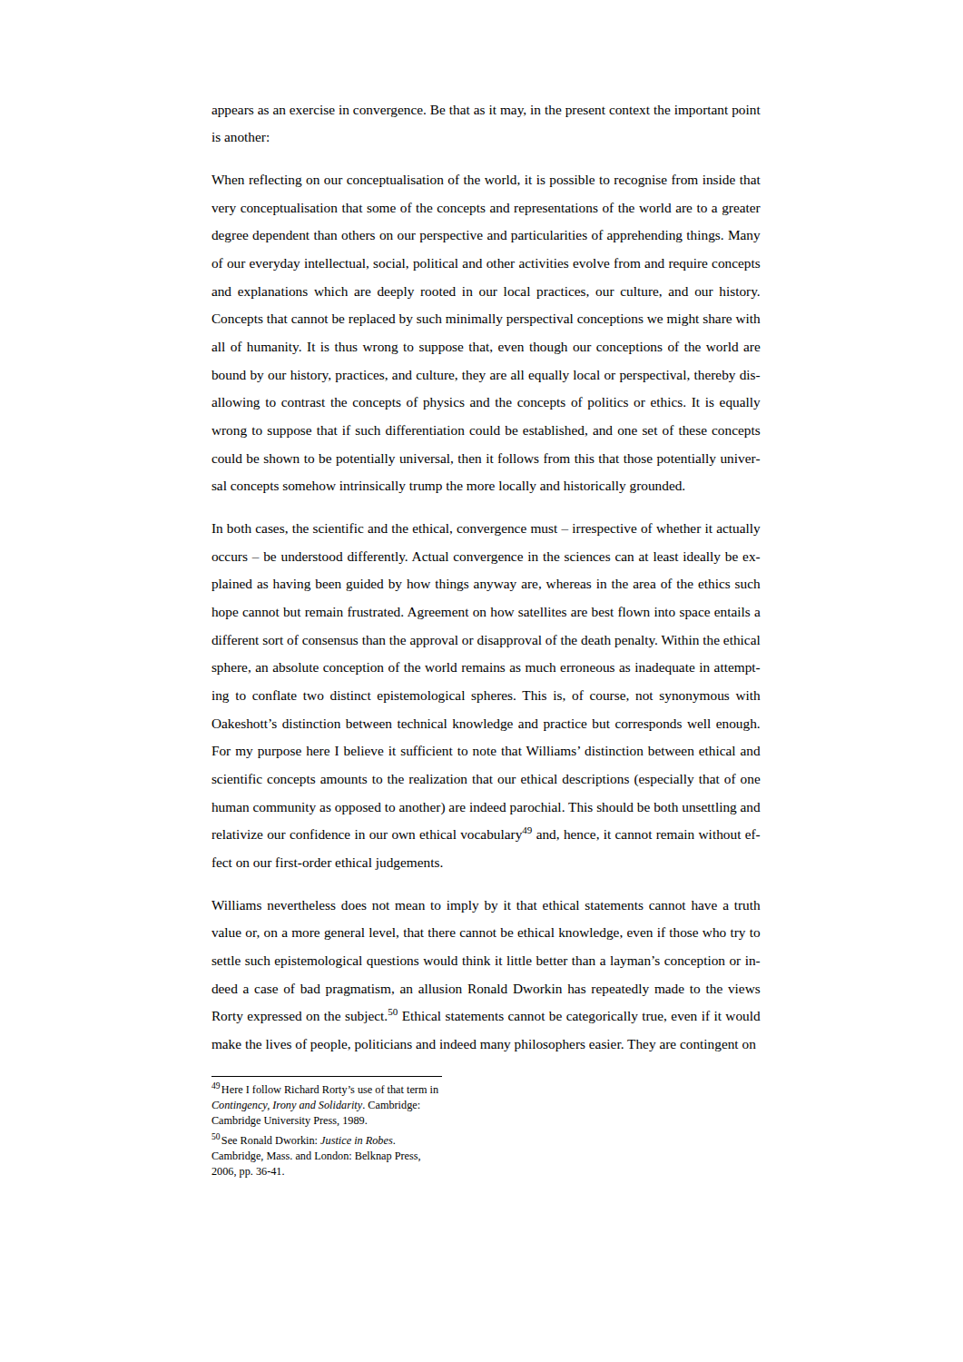appears as an exercise in convergence. Be that as it may, in the present context the important point is another:
When reflecting on our conceptualisation of the world, it is possible to recognise from inside that very conceptualisation that some of the concepts and representations of the world are to a greater degree dependent than others on our perspective and particularities of apprehending things. Many of our everyday intellectual, social, political and other activities evolve from and require concepts and explanations which are deeply rooted in our local practices, our culture, and our history. Concepts that cannot be replaced by such minimally perspectival conceptions we might share with all of humanity. It is thus wrong to suppose that, even though our conceptions of the world are bound by our history, practices, and culture, they are all equally local or perspectival, thereby disallowing to contrast the concepts of physics and the concepts of politics or ethics. It is equally wrong to suppose that if such differentiation could be established, and one set of these concepts could be shown to be potentially universal, then it follows from this that those potentially universal concepts somehow intrinsically trump the more locally and historically grounded.
In both cases, the scientific and the ethical, convergence must – irrespective of whether it actually occurs – be understood differently. Actual convergence in the sciences can at least ideally be explained as having been guided by how things anyway are, whereas in the area of the ethics such hope cannot but remain frustrated. Agreement on how satellites are best flown into space entails a different sort of consensus than the approval or disapproval of the death penalty. Within the ethical sphere, an absolute conception of the world remains as much erroneous as inadequate in attempting to conflate two distinct epistemological spheres. This is, of course, not synonymous with Oakeshott’s distinction between technical knowledge and practice but corresponds well enough. For my purpose here I believe it sufficient to note that Williams’ distinction between ethical and scientific concepts amounts to the realization that our ethical descriptions (especially that of one human community as opposed to another) are indeed parochial. This should be both unsettling and relativize our confidence in our own ethical vocabulary49 and, hence, it cannot remain without effect on our first-order ethical judgements.
Williams nevertheless does not mean to imply by it that ethical statements cannot have a truth value or, on a more general level, that there cannot be ethical knowledge, even if those who try to settle such epistemological questions would think it little better than a layman’s conception or indeed a case of bad pragmatism, an allusion Ronald Dworkin has repeatedly made to the views Rorty expressed on the subject.50 Ethical statements cannot be categorically true, even if it would make the lives of people, politicians and indeed many philosophers easier. They are contingent on
49 Here I follow Richard Rorty’s use of that term in Contingency, Irony and Solidarity. Cambridge: Cambridge University Press, 1989.
50 See Ronald Dworkin: Justice in Robes. Cambridge, Mass. and London: Belknap Press, 2006, pp. 36-41.